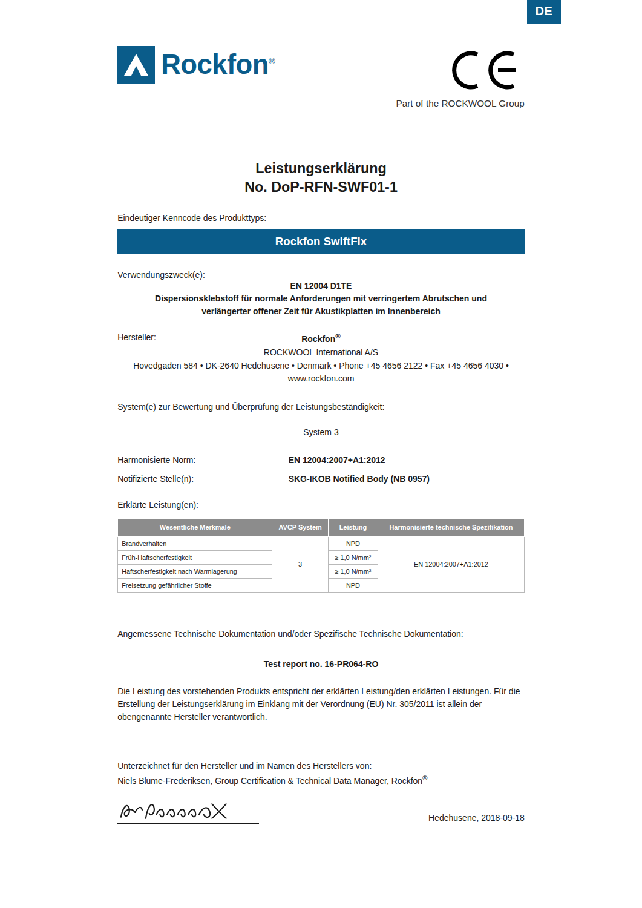DE
Rockfon®
Part of the ROCKWOOL Group
Leistungserklärung
No. DoP-RFN-SWF01-1
Eindeutiger Kenncode des Produkttyps:
Rockfon SwiftFix
Verwendungszweck(e):
EN 12004 D1TE
Dispersionsklebstoff für normale Anforderungen mit verringertem Abrutschen und
verlängerter offener Zeit für Akustikplatten im Innenbereich
Hersteller:
Rockfon®
ROCKWOOL International A/S
Hovedgaden 584 • DK-2640 Hedehusene • Denmark • Phone +45 4656 2122 • Fax +45 4656 4030 • www.rockfon.com
System(e) zur Bewertung und Überprüfung der Leistungsbeständigkeit:
System 3
Harmonisierte Norm:
EN 12004:2007+A1:2012
Notifizierte Stelle(n):
SKG-IKOB Notified Body (NB 0957)
Erklärte Leistung(en):
| Wesentliche Merkmale | AVCP System | Leistung | Harmonisierte technische Spezifikation |
| --- | --- | --- | --- |
| Brandverhalten | 3 | NPD | EN 12004:2007+A1:2012 |
| Früh-Haftscherfestigkeit | ≥ 1,0 N/mm² |
| Haftscherfestigkeit nach Warmlagerung | ≥ 1,0 N/mm² |
| Freisetzung gefährlicher Stoffe | NPD |
Angemessene Technische Dokumentation und/oder Spezifische Technische Dokumentation:
Test report no. 16-PR064-RO
Die Leistung des vorstehenden Produkts entspricht der erklärten Leistung/den erklärten Leistungen. Für die Erstellung der Leistungserklärung im Einklang mit der Verordnung (EU) Nr. 305/2011 ist allein der obengenannte Hersteller verantwortlich.
Unterzeichnet für den Hersteller und im Namen des Herstellers von:
Niels Blume-Frederiksen, Group Certification & Technical Data Manager, Rockfon®
Hedehusene, 2018-09-18